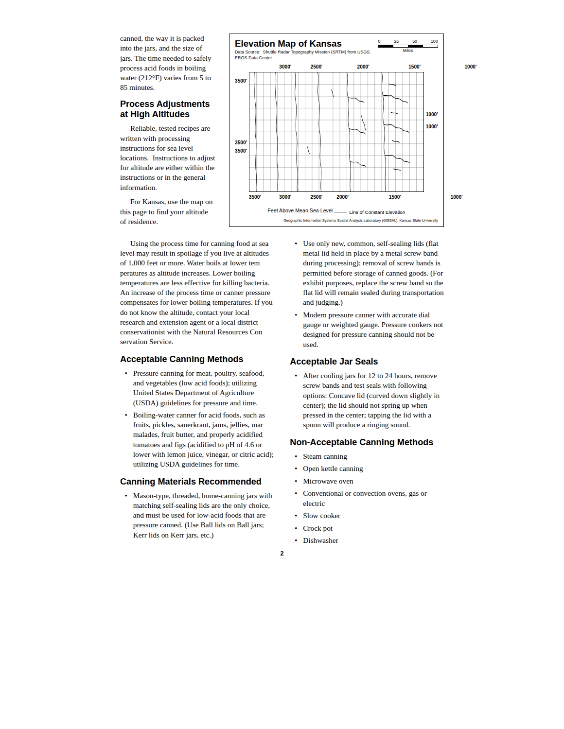canned, the way it is packed into the jars, and the size of jars. The time needed to safely process acid foods in boiling water (212°F) varies from 5 to 85 minutes.
Process Adjustments at High Altitudes
Reliable, tested recipes are written with process​ing instructions for sea level locations. Instructions to adjust for altitude are either within the instructions or in the general information.
For Kansas, use the map on this page to find your altitude of residence.
Elevation Map of Kansas
Data Source: Shuttle Radar Topography Mission (SRTM) from USGS EROS Data Center
02550100
Miles
3000' 2500' 2000' 1500' 1000'
3500' 3500' 3500' 1000' 1000'
3500' 3000' 2500' 2000' 1500' 1000'
Feet Above Mean Sea Level
Line of Constant Elevation
Geographic Information Systems Spatial Analysis Laboratory (GISSAL), Kansas State University
Using the process time for canning food at sea level may result in spoilage if you live at altitudes of 1,000 feet or more. Water boils at lower tem​peratures as altitude increases. Lower boiling temperatures are less effective for killing bacteria. An increase of the process time or canner pres​sure compensates for lower boiling temperatures. If you do not know the altitude, contact your local research and extension agent or a local district conservationist with the Natural Resources Con​servation Service.
Acceptable Canning Methods
Pressure canning for meat, poultry, seafood, and vegetables (low acid foods); utilizing United States Department of Agriculture (USDA) guidelines for pressure and time.
Boiling-water canner for acid foods, such as fruits, pickles, sauerkraut, jams, jellies, mar​malades, fruit butter, and properly acidified tomatoes and figs (acidified to pH of 4.6 or lower with lemon juice, vinegar, or citric acid); utilizing USDA guidelines for time.
Canning Materials Recommended
Mason-type, threaded, home-canning jars with matching self-sealing lids are the only choice, and must be used for low-acid foods that are pressure canned. (Use Ball lids on Ball jars; Kerr lids on Kerr jars, etc.)
Use only new, common, self-sealing lids (flat metal lid held in place by a metal screw band during processing); removal of screw bands is permitted before storage of canned goods. (For exhibit purposes, replace the screw band so the flat lid will remain sealed during transportation and judging.)
Modern pressure canner with accurate dial gauge or weighted gauge. Pressure cookers not designed for pressure canning should not be used.
Acceptable Jar Seals
After cooling jars for 12 to 24 hours, remove screw bands and test seals with following options: Concave lid (curved down slightly in center); the lid should not spring up when pressed in the center; tapping the lid with a spoon will produce a ringing sound.
Non-Acceptable Canning Methods
Steam canning
Open kettle canning
Microwave oven
Conventional or convection ovens, gas or electric
Slow cooker
Crock pot
Dishwasher
2